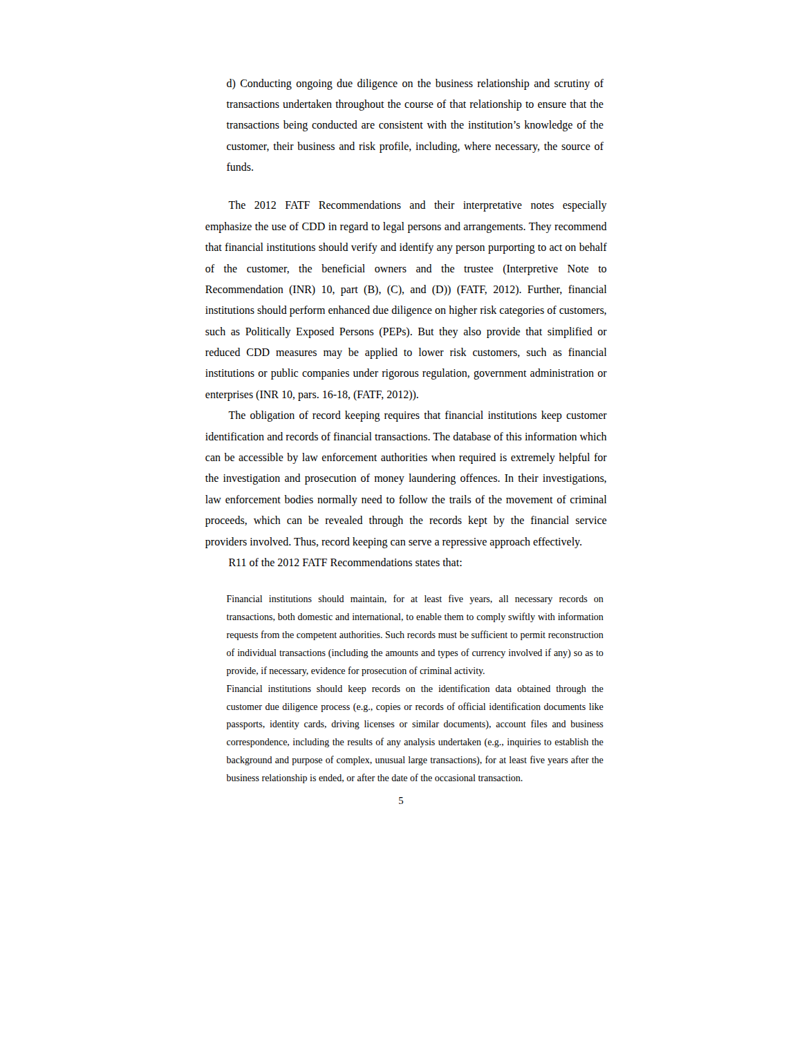d) Conducting ongoing due diligence on the business relationship and scrutiny of transactions undertaken throughout the course of that relationship to ensure that the transactions being conducted are consistent with the institution’s knowledge of the customer, their business and risk profile, including, where necessary, the source of funds.
The 2012 FATF Recommendations and their interpretative notes especially emphasize the use of CDD in regard to legal persons and arrangements. They recommend that financial institutions should verify and identify any person purporting to act on behalf of the customer, the beneficial owners and the trustee (Interpretive Note to Recommendation (INR) 10, part (B), (C), and (D)) (FATF, 2012). Further, financial institutions should perform enhanced due diligence on higher risk categories of customers, such as Politically Exposed Persons (PEPs). But they also provide that simplified or reduced CDD measures may be applied to lower risk customers, such as financial institutions or public companies under rigorous regulation, government administration or enterprises (INR 10, pars. 16-18, (FATF, 2012)).
The obligation of record keeping requires that financial institutions keep customer identification and records of financial transactions. The database of this information which can be accessible by law enforcement authorities when required is extremely helpful for the investigation and prosecution of money laundering offences. In their investigations, law enforcement bodies normally need to follow the trails of the movement of criminal proceeds, which can be revealed through the records kept by the financial service providers involved. Thus, record keeping can serve a repressive approach effectively.
R11 of the 2012 FATF Recommendations states that:
Financial institutions should maintain, for at least five years, all necessary records on transactions, both domestic and international, to enable them to comply swiftly with information requests from the competent authorities. Such records must be sufficient to permit reconstruction of individual transactions (including the amounts and types of currency involved if any) so as to provide, if necessary, evidence for prosecution of criminal activity.
Financial institutions should keep records on the identification data obtained through the customer due diligence process (e.g., copies or records of official identification documents like passports, identity cards, driving licenses or similar documents), account files and business correspondence, including the results of any analysis undertaken (e.g., inquiries to establish the background and purpose of complex, unusual large transactions), for at least five years after the business relationship is ended, or after the date of the occasional transaction.
5